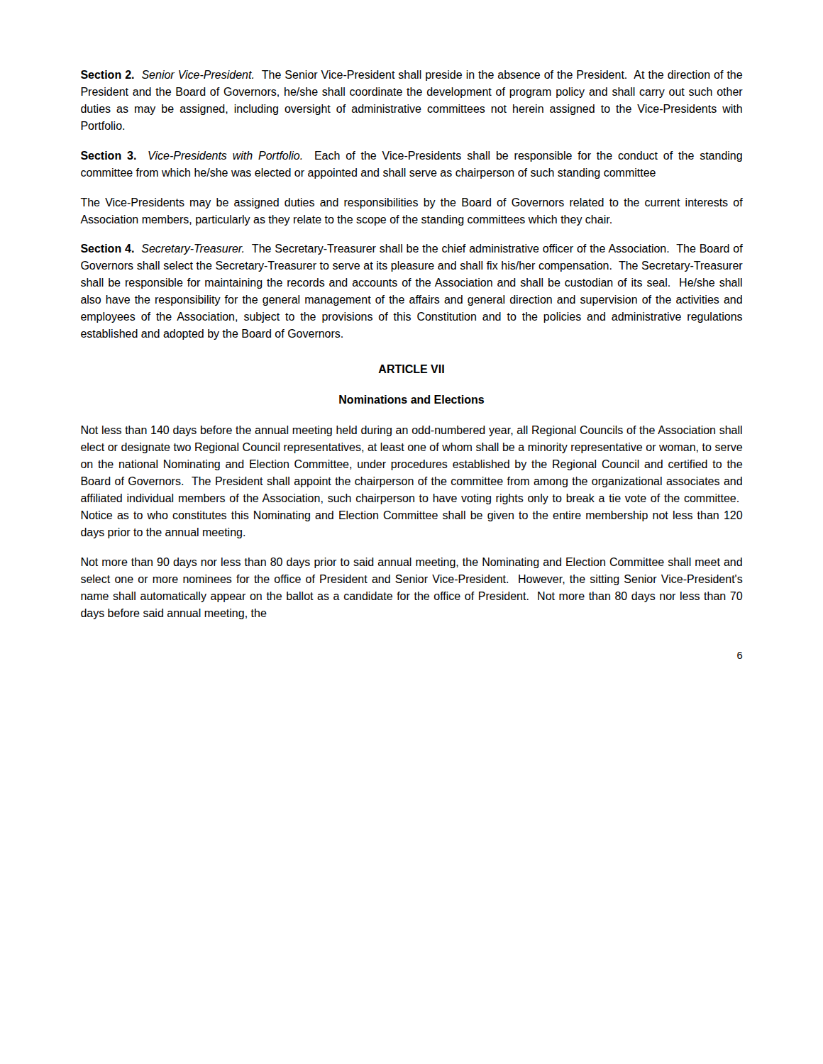Section 2. Senior Vice-President. The Senior Vice-President shall preside in the absence of the President. At the direction of the President and the Board of Governors, he/she shall coordinate the development of program policy and shall carry out such other duties as may be assigned, including oversight of administrative committees not herein assigned to the Vice-Presidents with Portfolio.
Section 3. Vice-Presidents with Portfolio. Each of the Vice-Presidents shall be responsible for the conduct of the standing committee from which he/she was elected or appointed and shall serve as chairperson of such standing committee
The Vice-Presidents may be assigned duties and responsibilities by the Board of Governors related to the current interests of Association members, particularly as they relate to the scope of the standing committees which they chair.
Section 4. Secretary-Treasurer. The Secretary-Treasurer shall be the chief administrative officer of the Association. The Board of Governors shall select the Secretary-Treasurer to serve at its pleasure and shall fix his/her compensation. The Secretary-Treasurer shall be responsible for maintaining the records and accounts of the Association and shall be custodian of its seal. He/she shall also have the responsibility for the general management of the affairs and general direction and supervision of the activities and employees of the Association, subject to the provisions of this Constitution and to the policies and administrative regulations established and adopted by the Board of Governors.
ARTICLE VII
Nominations and Elections
Not less than 140 days before the annual meeting held during an odd-numbered year, all Regional Councils of the Association shall elect or designate two Regional Council representatives, at least one of whom shall be a minority representative or woman, to serve on the national Nominating and Election Committee, under procedures established by the Regional Council and certified to the Board of Governors. The President shall appoint the chairperson of the committee from among the organizational associates and affiliated individual members of the Association, such chairperson to have voting rights only to break a tie vote of the committee. Notice as to who constitutes this Nominating and Election Committee shall be given to the entire membership not less than 120 days prior to the annual meeting.
Not more than 90 days nor less than 80 days prior to said annual meeting, the Nominating and Election Committee shall meet and select one or more nominees for the office of President and Senior Vice-President. However, the sitting Senior Vice-President's name shall automatically appear on the ballot as a candidate for the office of President. Not more than 80 days nor less than 70 days before said annual meeting, the
6